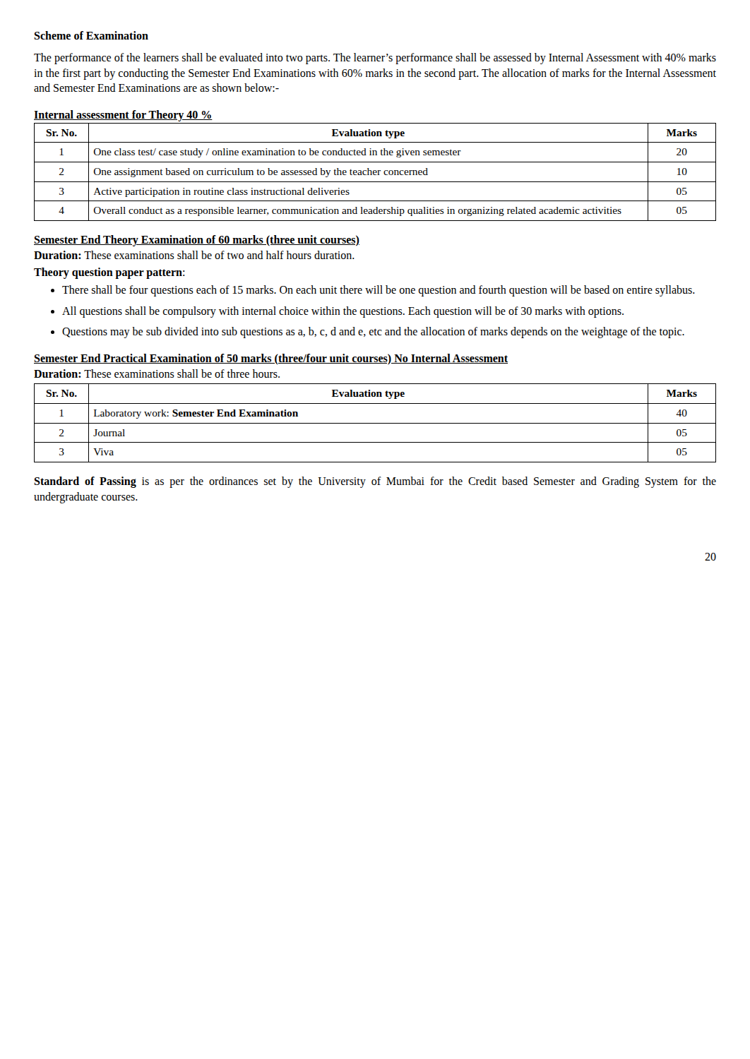Scheme of Examination
The performance of the learners shall be evaluated into two parts. The learner’s performance shall be assessed by Internal Assessment with 40% marks in the first part by conducting the Semester End Examinations with 60% marks in the second part. The allocation of marks for the Internal Assessment and Semester End Examinations are as shown below:-
Internal assessment for Theory 40 %
| Sr. No. | Evaluation type | Marks |
| --- | --- | --- |
| 1 | One class test/ case study / online examination to be conducted in the given semester | 20 |
| 2 | One assignment based on curriculum to be assessed by the teacher concerned | 10 |
| 3 | Active participation in routine class instructional deliveries | 05 |
| 4 | Overall conduct as a responsible learner, communication and leadership qualities in organizing related academic activities | 05 |
Semester End Theory Examination of 60 marks (three unit courses)
Duration: These examinations shall be of two and half hours duration.
Theory question paper pattern:
There shall be four questions each of 15 marks. On each unit there will be one question and fourth question will be based on entire syllabus.
All questions shall be compulsory with internal choice within the questions. Each question will be of 30 marks with options.
Questions may be sub divided into sub questions as a, b, c, d and e, etc and the allocation of marks depends on the weightage of the topic.
Semester End Practical Examination of 50 marks (three/four unit courses) No Internal Assessment
Duration: These examinations shall be of three hours.
| Sr. No. | Evaluation type | Marks |
| --- | --- | --- |
| 1 | Laboratory work: Semester End Examination | 40 |
| 2 | Journal | 05 |
| 3 | Viva | 05 |
Standard of Passing is as per the ordinances set by the University of Mumbai for the Credit based Semester and Grading System for the undergraduate courses.
20